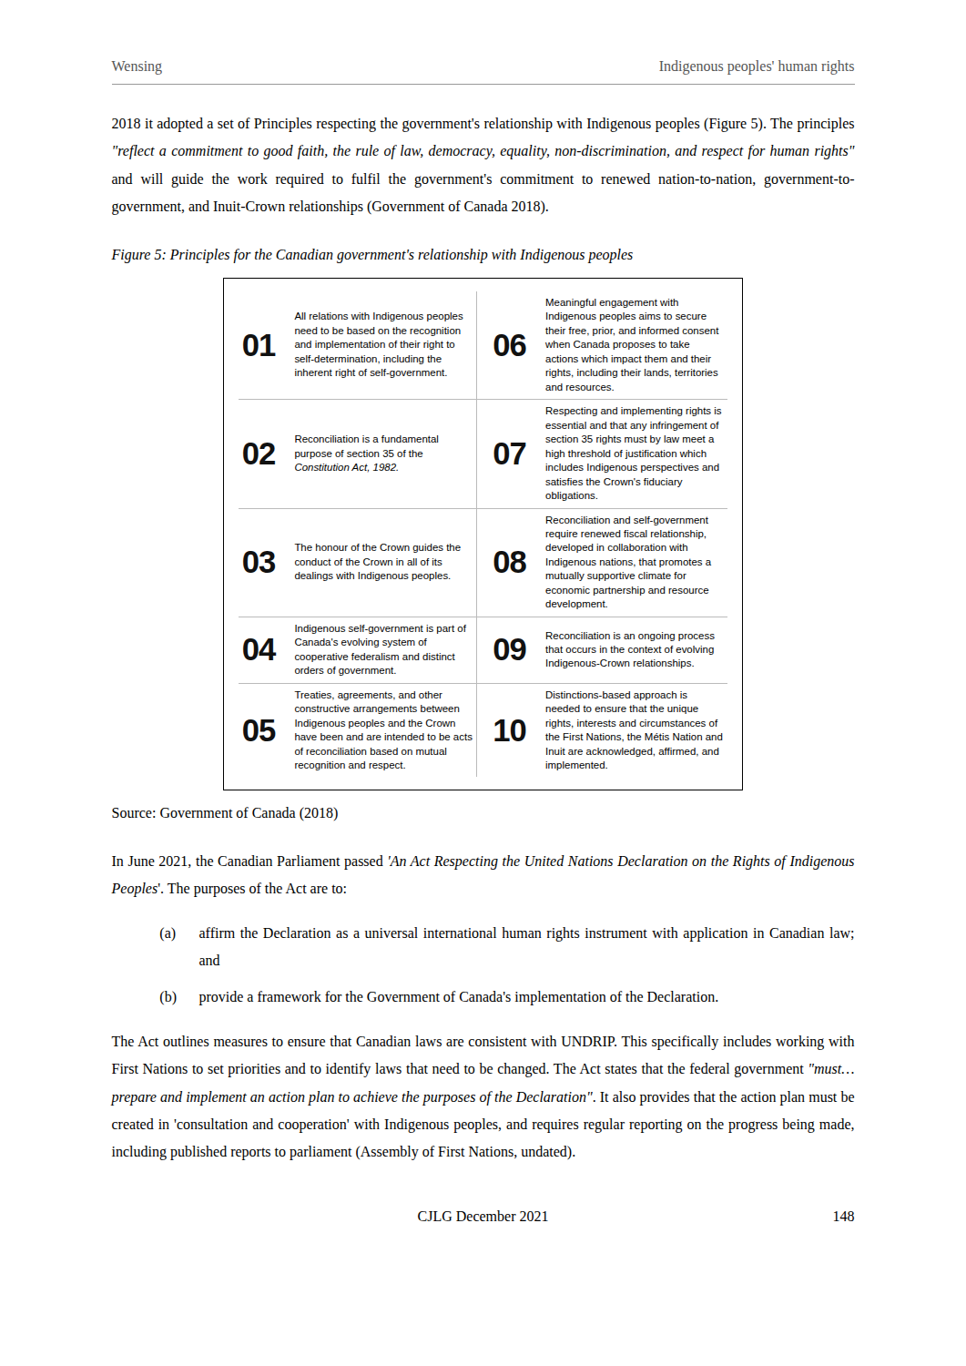Wensing
Indigenous peoples' human rights
2018 it adopted a set of Principles respecting the government's relationship with Indigenous peoples (Figure 5). The principles "reflect a commitment to good faith, the rule of law, democracy, equality, non-discrimination, and respect for human rights" and will guide the work required to fulfil the government's commitment to renewed nation-to-nation, government-to-government, and Inuit-Crown relationships (Government of Canada 2018).
Figure 5: Principles for the Canadian government's relationship with Indigenous peoples
| 01 | All relations with Indigenous peoples need to be based on the recognition and implementation of their right to self-determination, including the inherent right of self-government. | | 06 | Meaningful engagement with Indigenous peoples aims to secure their free, prior, and informed consent when Canada proposes to take actions which impact them and their rights, including their lands, territories and resources. |
| 02 | Reconciliation is a fundamental purpose of section 35 of the Constitution Act, 1982. | | 07 | Respecting and implementing rights is essential and that any infringement of section 35 rights must by law meet a high threshold of justification which includes Indigenous perspectives and satisfies the Crown's fiduciary obligations. |
| 03 | The honour of the Crown guides the conduct of the Crown in all of its dealings with Indigenous peoples. | | 08 | Reconciliation and self-government require renewed fiscal relationship, developed in collaboration with Indigenous nations, that promotes a mutually supportive climate for economic partnership and resource development. |
| 04 | Indigenous self-government is part of Canada's evolving system of cooperative federalism and distinct orders of government. | | 09 | Reconciliation is an ongoing process that occurs in the context of evolving Indigenous-Crown relationships. |
| 05 | Treaties, agreements, and other constructive arrangements between Indigenous peoples and the Crown have been and are intended to be acts of reconciliation based on mutual recognition and respect. | | 10 | Distinctions-based approach is needed to ensure that the unique rights, interests and circumstances of the First Nations, the Métis Nation and Inuit are acknowledged, affirmed, and implemented. |
Source: Government of Canada (2018)
In June 2021, the Canadian Parliament passed 'An Act Respecting the United Nations Declaration on the Rights of Indigenous Peoples'. The purposes of the Act are to:
(a) affirm the Declaration as a universal international human rights instrument with application in Canadian law; and
(b) provide a framework for the Government of Canada's implementation of the Declaration.
The Act outlines measures to ensure that Canadian laws are consistent with UNDRIP. This specifically includes working with First Nations to set priorities and to identify laws that need to be changed. The Act states that the federal government "must… prepare and implement an action plan to achieve the purposes of the Declaration". It also provides that the action plan must be created in 'consultation and cooperation' with Indigenous peoples, and requires regular reporting on the progress being made, including published reports to parliament (Assembly of First Nations, undated).
CJLG December 2021 148